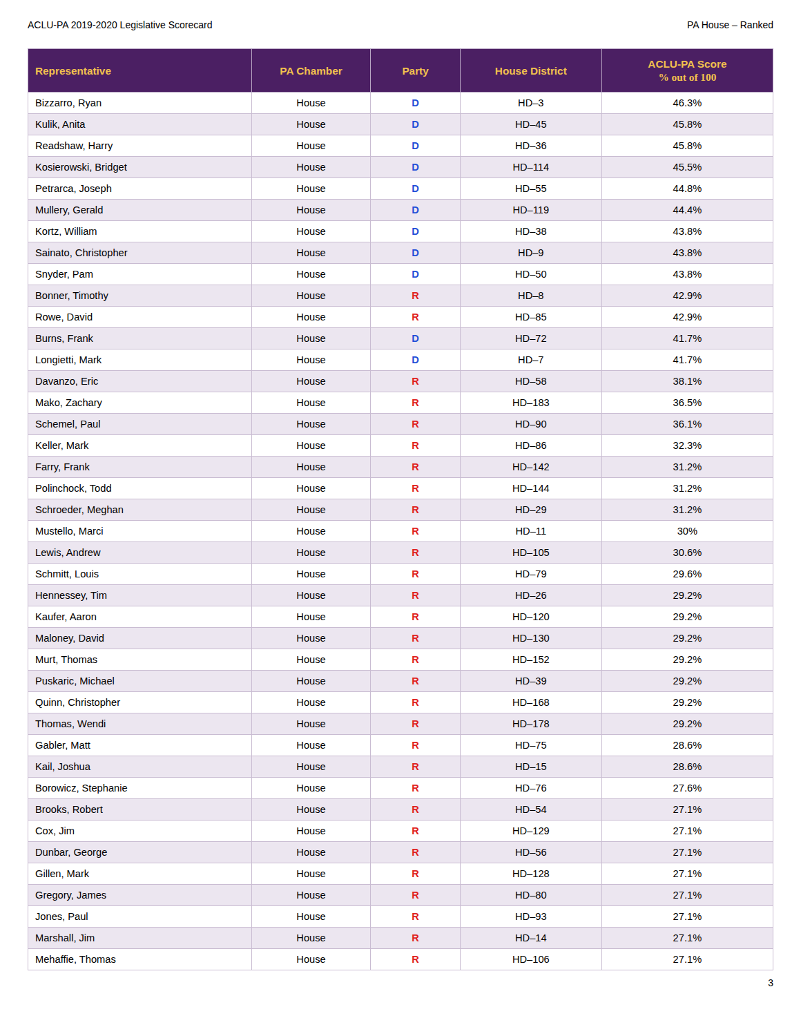ACLU-PA 2019-2020 Legislative Scorecard
PA House – Ranked
| Representative | PA Chamber | Party | House District | ACLU-PA Score % out of 100 |
| --- | --- | --- | --- | --- |
| Bizzarro, Ryan | House | D | HD–3 | 46.3% |
| Kulik, Anita | House | D | HD–45 | 45.8% |
| Readshaw, Harry | House | D | HD–36 | 45.8% |
| Kosierowski, Bridget | House | D | HD–114 | 45.5% |
| Petrarca, Joseph | House | D | HD–55 | 44.8% |
| Mullery, Gerald | House | D | HD–119 | 44.4% |
| Kortz, William | House | D | HD–38 | 43.8% |
| Sainato, Christopher | House | D | HD–9 | 43.8% |
| Snyder, Pam | House | D | HD–50 | 43.8% |
| Bonner, Timothy | House | R | HD–8 | 42.9% |
| Rowe, David | House | R | HD–85 | 42.9% |
| Burns, Frank | House | D | HD–72 | 41.7% |
| Longietti, Mark | House | D | HD–7 | 41.7% |
| Davanzo, Eric | House | R | HD–58 | 38.1% |
| Mako, Zachary | House | R | HD–183 | 36.5% |
| Schemel, Paul | House | R | HD–90 | 36.1% |
| Keller, Mark | House | R | HD–86 | 32.3% |
| Farry, Frank | House | R | HD–142 | 31.2% |
| Polinchock, Todd | House | R | HD–144 | 31.2% |
| Schroeder, Meghan | House | R | HD–29 | 31.2% |
| Mustello, Marci | House | R | HD–11 | 30% |
| Lewis, Andrew | House | R | HD–105 | 30.6% |
| Schmitt, Louis | House | R | HD–79 | 29.6% |
| Hennessey, Tim | House | R | HD–26 | 29.2% |
| Kaufer, Aaron | House | R | HD–120 | 29.2% |
| Maloney, David | House | R | HD–130 | 29.2% |
| Murt, Thomas | House | R | HD–152 | 29.2% |
| Puskaric, Michael | House | R | HD–39 | 29.2% |
| Quinn, Christopher | House | R | HD–168 | 29.2% |
| Thomas, Wendi | House | R | HD–178 | 29.2% |
| Gabler, Matt | House | R | HD–75 | 28.6% |
| Kail, Joshua | House | R | HD–15 | 28.6% |
| Borowicz, Stephanie | House | R | HD–76 | 27.6% |
| Brooks, Robert | House | R | HD–54 | 27.1% |
| Cox, Jim | House | R | HD–129 | 27.1% |
| Dunbar, George | House | R | HD–56 | 27.1% |
| Gillen, Mark | House | R | HD–128 | 27.1% |
| Gregory, James | House | R | HD–80 | 27.1% |
| Jones, Paul | House | R | HD–93 | 27.1% |
| Marshall, Jim | House | R | HD–14 | 27.1% |
| Mehaffie, Thomas | House | R | HD–106 | 27.1% |
3